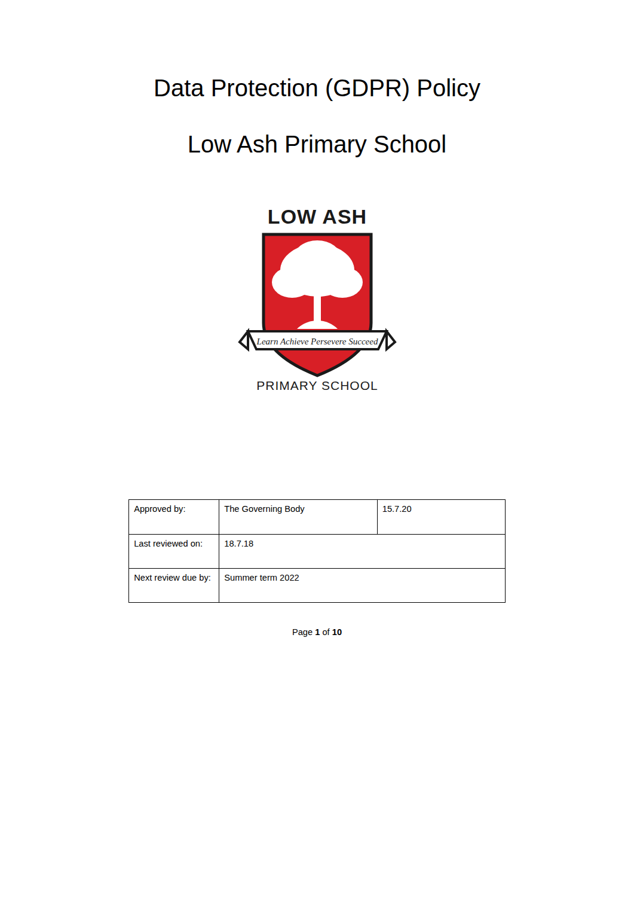Data Protection (GDPR) Policy Low Ash Primary School
Low Ash Primary School logo LOW ASH Learn Achieve Persevere Succeed PRIMARY SCHOOL
| Approved by: | The Governing Body | 15.7.20 |
| Last reviewed on: | 18.7.18 |
| Next review due by: | Summer term 2022 |
Page 1 of 10